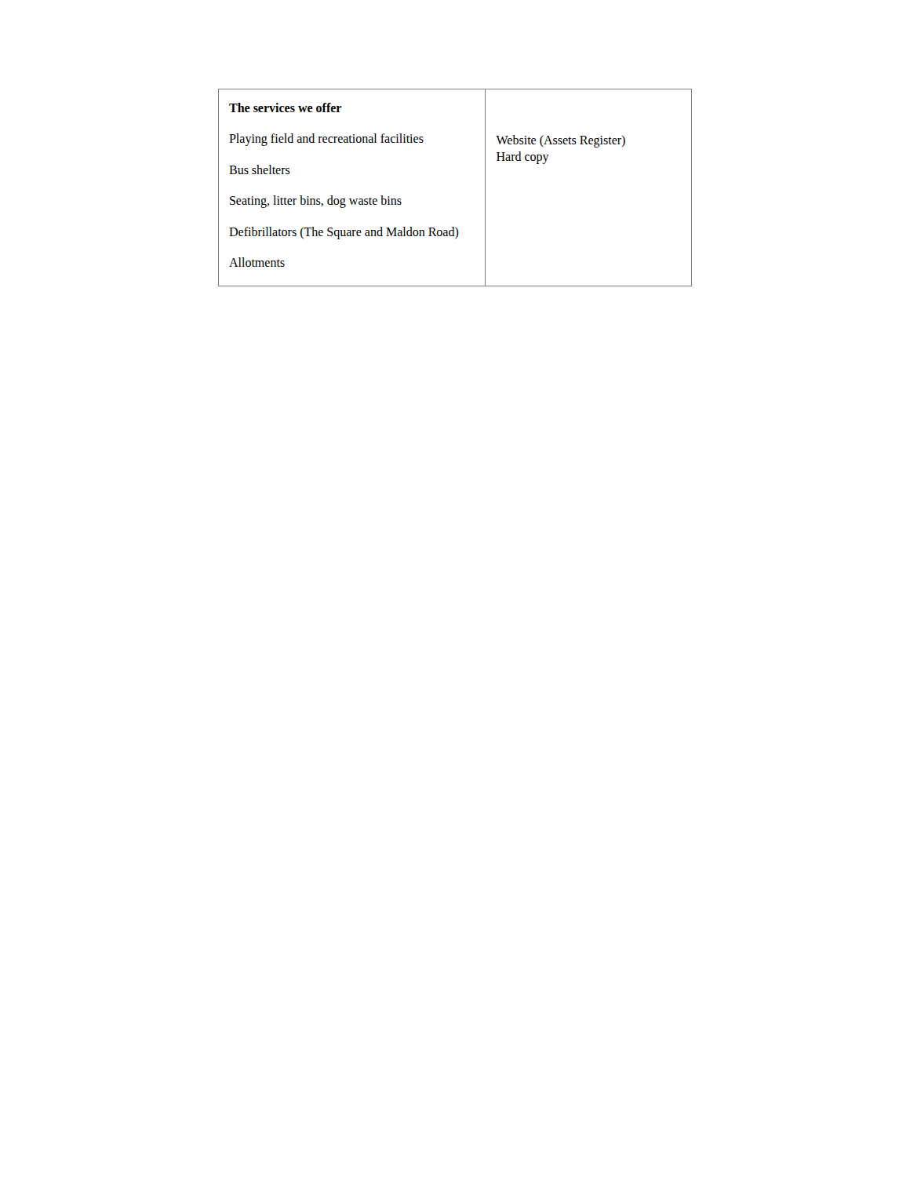| The services we offer Playing field and recreational facilities Bus shelters Seating, litter bins, dog waste bins Defibrillators (The Square and Maldon Road) Allotments | Website (Assets Register) Hard copy |